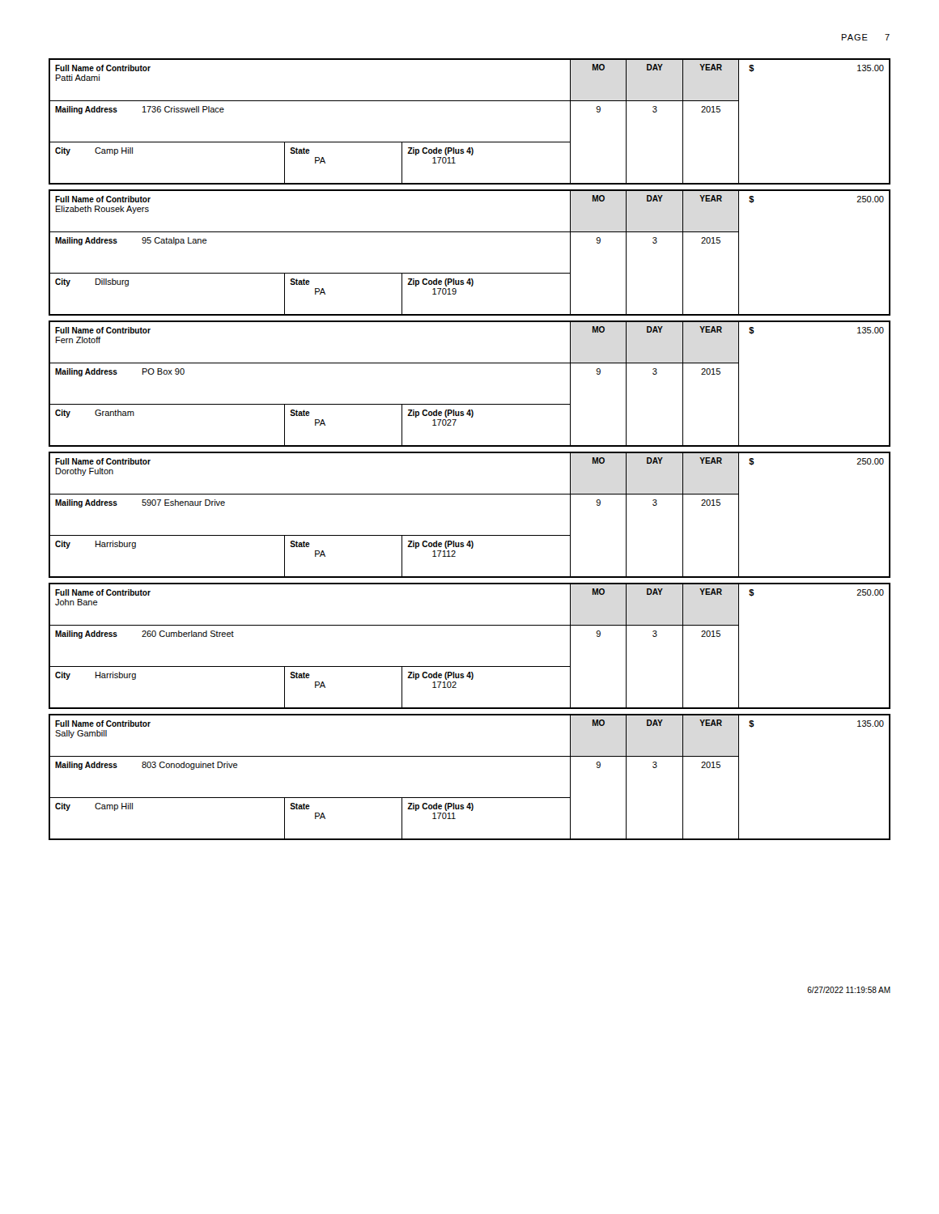PAGE7
| Full Name of Contributor Patti Adami | MO | DAY | YEAR | $ 135.00 |
| Mailing Address 1736 Crisswell Place | 9 | 3 | 2015 |
| City Camp Hill | State PA | Zip Code (Plus 4) 17011 |
| Full Name of Contributor Elizabeth Rousek Ayers | MO | DAY | YEAR | $ 250.00 |
| Mailing Address 95 Catalpa Lane | 9 | 3 | 2015 |
| City Dillsburg | State PA | Zip Code (Plus 4) 17019 |
| Full Name of Contributor Fern Zlotoff | MO | DAY | YEAR | $ 135.00 |
| Mailing Address PO Box 90 | 9 | 3 | 2015 |
| City Grantham | State PA | Zip Code (Plus 4) 17027 |
| Full Name of Contributor Dorothy Fulton | MO | DAY | YEAR | $ 250.00 |
| Mailing Address 5907 Eshenaur Drive | 9 | 3 | 2015 |
| City Harrisburg | State PA | Zip Code (Plus 4) 17112 |
| Full Name of Contributor John Bane | MO | DAY | YEAR | $ 250.00 |
| Mailing Address 260 Cumberland Street | 9 | 3 | 2015 |
| City Harrisburg | State PA | Zip Code (Plus 4) 17102 |
| Full Name of Contributor Sally Gambill | MO | DAY | YEAR | $ 135.00 |
| Mailing Address 803 Conodoguinet Drive | 9 | 3 | 2015 |
| City Camp Hill | State PA | Zip Code (Plus 4) 17011 |
6/27/2022 11:19:58 AM